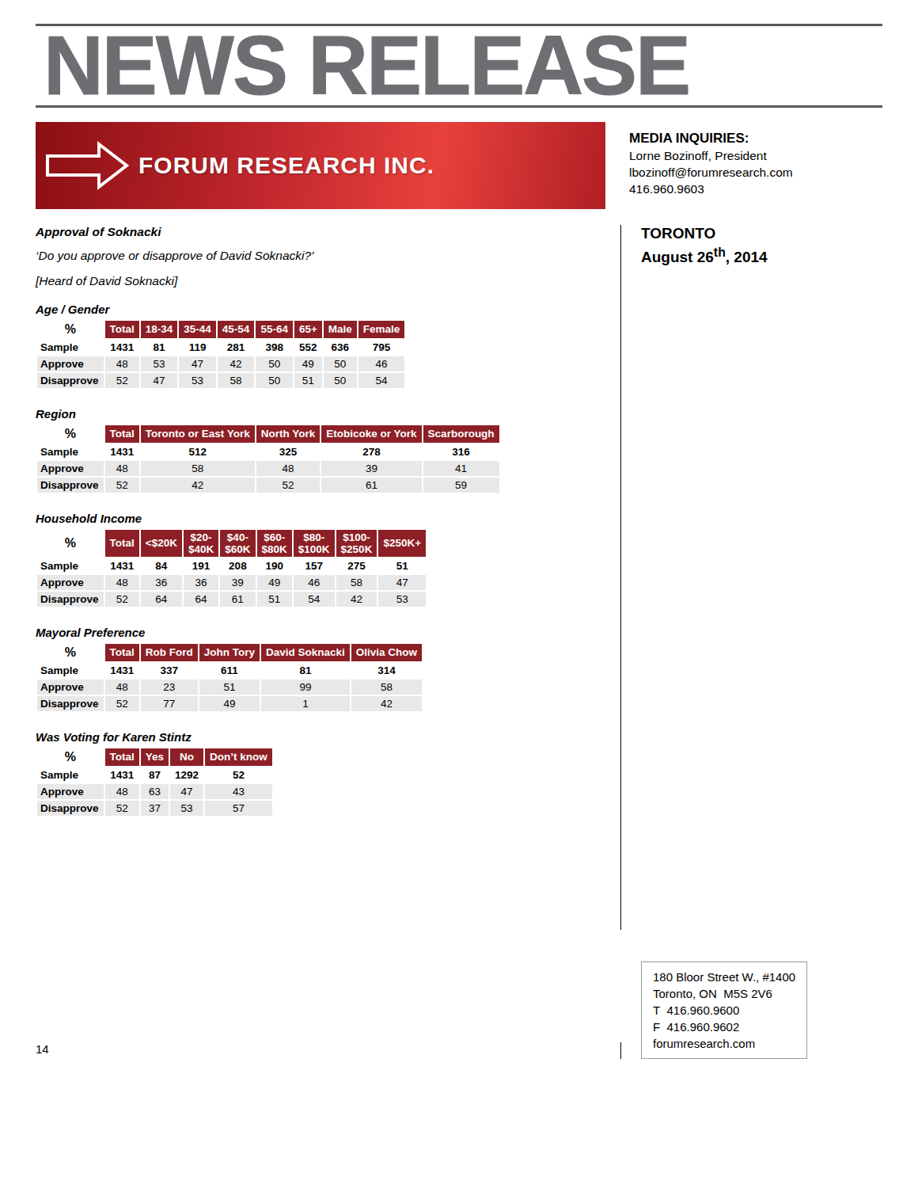NEWS RELEASE
FORUM RESEARCH INC.
MEDIA INQUIRIES:
Lorne Bozinoff, President
lbozinoff@forumresearch.com
416.960.9603
Approval of Soknacki
‘Do you approve or disapprove of David Soknacki?’
[Heard of David Soknacki]
Age / Gender
| % | Total | 18-34 | 35-44 | 45-54 | 55-64 | 65+ | Male | Female |
| --- | --- | --- | --- | --- | --- | --- | --- | --- |
| Sample | 1431 | 81 | 119 | 281 | 398 | 552 | 636 | 795 |
| Approve | 48 | 53 | 47 | 42 | 50 | 49 | 50 | 46 |
| Disapprove | 52 | 47 | 53 | 58 | 50 | 51 | 50 | 54 |
Region
| % | Total | Toronto or East York | North York | Etobicoke or York | Scarborough |
| --- | --- | --- | --- | --- | --- |
| Sample | 1431 | 512 | 325 | 278 | 316 |
| Approve | 48 | 58 | 48 | 39 | 41 |
| Disapprove | 52 | 42 | 52 | 61 | 59 |
Household Income
| % | Total | <$20K | $20- $40K | $40- $60K | $60- $80K | $80- $100K | $100- $250K | $250K+ |
| --- | --- | --- | --- | --- | --- | --- | --- | --- |
| Sample | 1431 | 84 | 191 | 208 | 190 | 157 | 275 | 51 |
| Approve | 48 | 36 | 36 | 39 | 49 | 46 | 58 | 47 |
| Disapprove | 52 | 64 | 64 | 61 | 51 | 54 | 42 | 53 |
Mayoral Preference
| % | Total | Rob Ford | John Tory | David Soknacki | Olivia Chow |
| --- | --- | --- | --- | --- | --- |
| Sample | 1431 | 337 | 611 | 81 | 314 |
| Approve | 48 | 23 | 51 | 99 | 58 |
| Disapprove | 52 | 77 | 49 | 1 | 42 |
Was Voting for Karen Stintz
| % | Total | Yes | No | Don’t know |
| --- | --- | --- | --- | --- |
| Sample | 1431 | 87 | 1292 | 52 |
| Approve | 48 | 63 | 47 | 43 |
| Disapprove | 52 | 37 | 53 | 57 |
TORONTO
August 26th, 2014
14
180 Bloor Street W., #1400
Toronto, ON M5S 2V6
T 416.960.9600
F 416.960.9602
forumresearch.com